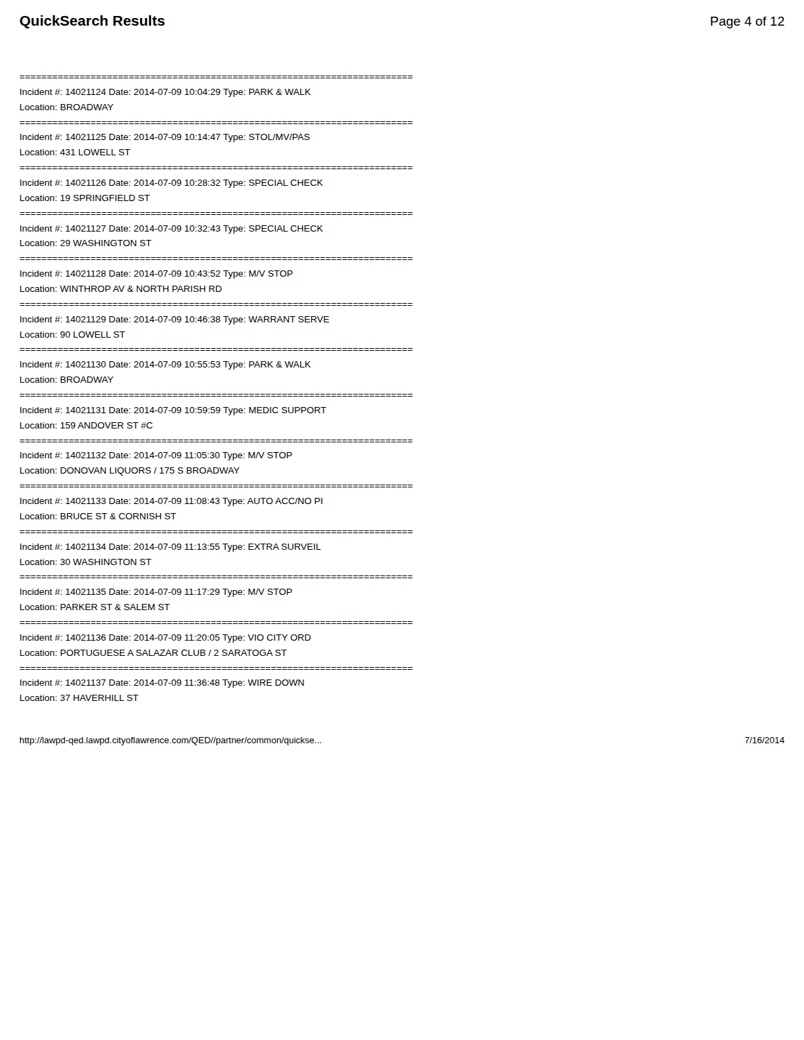QuickSearch Results Page 4 of 12
========================================================================
Incident #: 14021124 Date: 2014-07-09 10:04:29 Type: PARK & WALK
Location: BROADWAY
========================================================================
Incident #: 14021125 Date: 2014-07-09 10:14:47 Type: STOL/MV/PAS
Location: 431 LOWELL ST
========================================================================
Incident #: 14021126 Date: 2014-07-09 10:28:32 Type: SPECIAL CHECK
Location: 19 SPRINGFIELD ST
========================================================================
Incident #: 14021127 Date: 2014-07-09 10:32:43 Type: SPECIAL CHECK
Location: 29 WASHINGTON ST
========================================================================
Incident #: 14021128 Date: 2014-07-09 10:43:52 Type: M/V STOP
Location: WINTHROP AV & NORTH PARISH RD
========================================================================
Incident #: 14021129 Date: 2014-07-09 10:46:38 Type: WARRANT SERVE
Location: 90 LOWELL ST
========================================================================
Incident #: 14021130 Date: 2014-07-09 10:55:53 Type: PARK & WALK
Location: BROADWAY
========================================================================
Incident #: 14021131 Date: 2014-07-09 10:59:59 Type: MEDIC SUPPORT
Location: 159 ANDOVER ST #C
========================================================================
Incident #: 14021132 Date: 2014-07-09 11:05:30 Type: M/V STOP
Location: DONOVAN LIQUORS / 175 S BROADWAY
========================================================================
Incident #: 14021133 Date: 2014-07-09 11:08:43 Type: AUTO ACC/NO PI
Location: BRUCE ST & CORNISH ST
========================================================================
Incident #: 14021134 Date: 2014-07-09 11:13:55 Type: EXTRA SURVEIL
Location: 30 WASHINGTON ST
========================================================================
Incident #: 14021135 Date: 2014-07-09 11:17:29 Type: M/V STOP
Location: PARKER ST & SALEM ST
========================================================================
Incident #: 14021136 Date: 2014-07-09 11:20:05 Type: VIO CITY ORD
Location: PORTUGUESE A SALAZAR CLUB / 2 SARATOGA ST
========================================================================
Incident #: 14021137 Date: 2014-07-09 11:36:48 Type: WIRE DOWN
Location: 37 HAVERHILL ST
http://lawpd-qed.lawpd.cityoflawrence.com/QED//partner/common/quickse... 7/16/2014